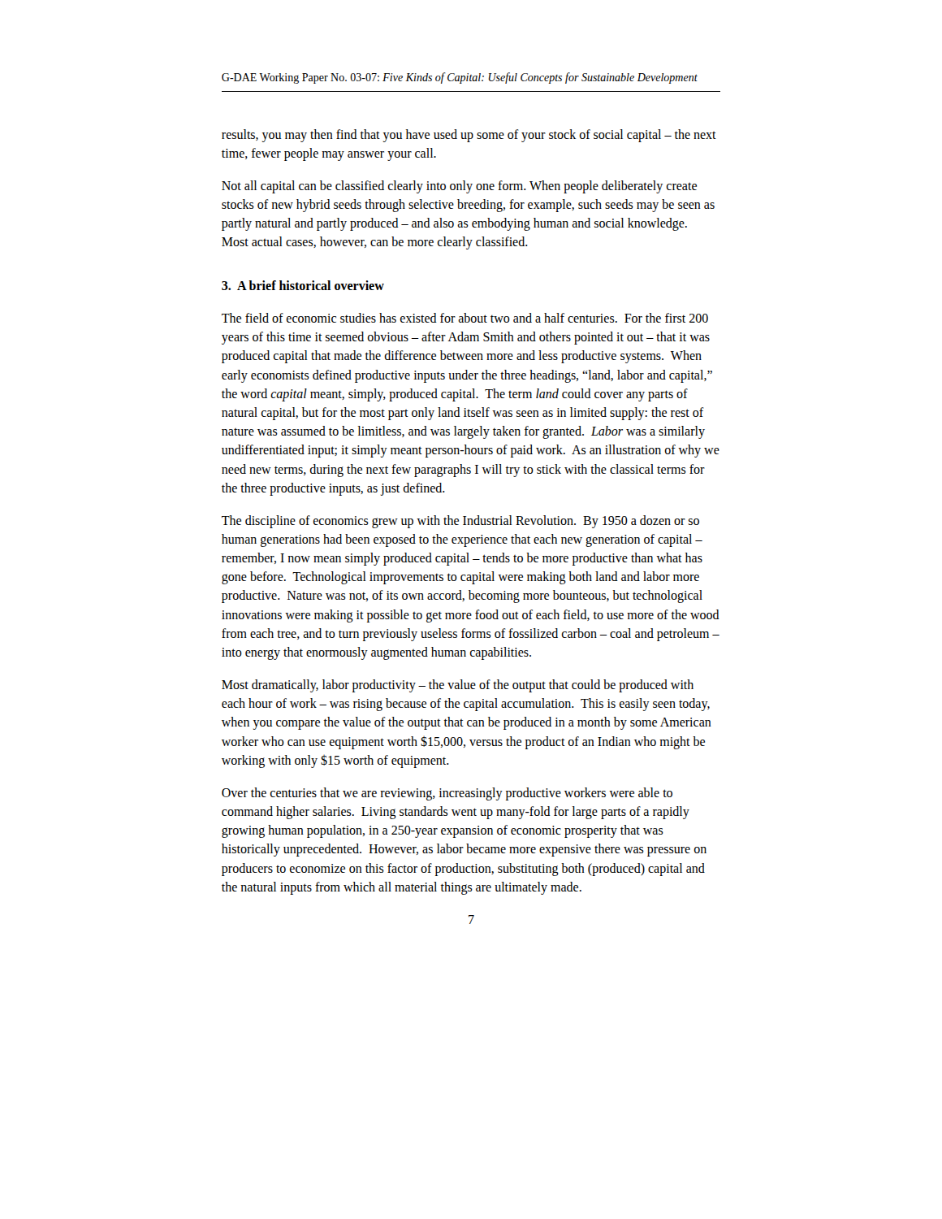G-DAE Working Paper No. 03-07: Five Kinds of Capital: Useful Concepts for Sustainable Development
results, you may then find that you have used up some of your stock of social capital – the next time, fewer people may answer your call.
Not all capital can be classified clearly into only one form. When people deliberately create stocks of new hybrid seeds through selective breeding, for example, such seeds may be seen as partly natural and partly produced – and also as embodying human and social knowledge. Most actual cases, however, can be more clearly classified.
3. A brief historical overview
The field of economic studies has existed for about two and a half centuries. For the first 200 years of this time it seemed obvious – after Adam Smith and others pointed it out – that it was produced capital that made the difference between more and less productive systems. When early economists defined productive inputs under the three headings, “land, labor and capital,” the word capital meant, simply, produced capital. The term land could cover any parts of natural capital, but for the most part only land itself was seen as in limited supply: the rest of nature was assumed to be limitless, and was largely taken for granted. Labor was a similarly undifferentiated input; it simply meant person-hours of paid work. As an illustration of why we need new terms, during the next few paragraphs I will try to stick with the classical terms for the three productive inputs, as just defined.
The discipline of economics grew up with the Industrial Revolution. By 1950 a dozen or so human generations had been exposed to the experience that each new generation of capital – remember, I now mean simply produced capital – tends to be more productive than what has gone before. Technological improvements to capital were making both land and labor more productive. Nature was not, of its own accord, becoming more bounteous, but technological innovations were making it possible to get more food out of each field, to use more of the wood from each tree, and to turn previously useless forms of fossilized carbon – coal and petroleum – into energy that enormously augmented human capabilities.
Most dramatically, labor productivity – the value of the output that could be produced with each hour of work – was rising because of the capital accumulation. This is easily seen today, when you compare the value of the output that can be produced in a month by some American worker who can use equipment worth $15,000, versus the product of an Indian who might be working with only $15 worth of equipment.
Over the centuries that we are reviewing, increasingly productive workers were able to command higher salaries. Living standards went up many-fold for large parts of a rapidly growing human population, in a 250-year expansion of economic prosperity that was historically unprecedented. However, as labor became more expensive there was pressure on producers to economize on this factor of production, substituting both (produced) capital and the natural inputs from which all material things are ultimately made.
7